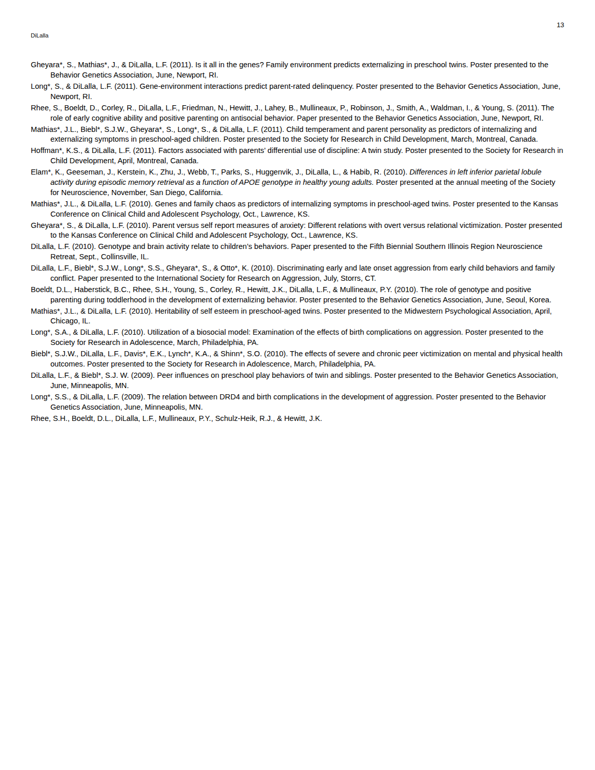13
DiLalla
Gheyara*, S., Mathias*, J., & DiLalla, L.F. (2011). Is it all in the genes? Family environment predicts externalizing in preschool twins. Poster presented to the Behavior Genetics Association, June, Newport, RI.
Long*, S., & DiLalla, L.F. (2011). Gene-environment interactions predict parent-rated delinquency. Poster presented to the Behavior Genetics Association, June, Newport, RI.
Rhee, S., Boeldt, D., Corley, R., DiLalla, L.F., Friedman, N., Hewitt, J., Lahey, B., Mullineaux, P., Robinson, J., Smith, A., Waldman, I., & Young, S. (2011). The role of early cognitive ability and positive parenting on antisocial behavior. Paper presented to the Behavior Genetics Association, June, Newport, RI.
Mathias*, J.L., Biebl*, S.J.W., Gheyara*, S., Long*, S., & DiLalla, L.F. (2011). Child temperament and parent personality as predictors of internalizing and externalizing symptoms in preschool-aged children. Poster presented to the Society for Research in Child Development, March, Montreal, Canada.
Hoffman*, K.S., & DiLalla, L.F. (2011). Factors associated with parents’ differential use of discipline: A twin study. Poster presented to the Society for Research in Child Development, April, Montreal, Canada.
Elam*, K., Geeseman, J., Kerstein, K., Zhu, J., Webb, T., Parks, S., Huggenvik, J., DiLalla, L., & Habib, R. (2010). Differences in left inferior parietal lobule activity during episodic memory retrieval as a function of APOE genotype in healthy young adults. Poster presented at the annual meeting of the Society for Neuroscience, November, San Diego, California.
Mathias*, J.L., & DiLalla, L.F. (2010). Genes and family chaos as predictors of internalizing symptoms in preschool-aged twins. Poster presented to the Kansas Conference on Clinical Child and Adolescent Psychology, Oct., Lawrence, KS.
Gheyara*, S., & DiLalla, L.F. (2010). Parent versus self report measures of anxiety: Different relations with overt versus relational victimization. Poster presented to the Kansas Conference on Clinical Child and Adolescent Psychology, Oct., Lawrence, KS.
DiLalla, L.F. (2010). Genotype and brain activity relate to children’s behaviors. Paper presented to the Fifth Biennial Southern Illinois Region Neuroscience Retreat, Sept., Collinsville, IL.
DiLalla, L.F., Biebl*, S.J.W., Long*, S.S., Gheyara*, S., & Otto*, K. (2010). Discriminating early and late onset aggression from early child behaviors and family conflict. Paper presented to the International Society for Research on Aggression, July, Storrs, CT.
Boeldt, D.L., Haberstick, B.C., Rhee, S.H., Young, S., Corley, R., Hewitt, J.K., DiLalla, L.F., & Mullineaux, P.Y. (2010). The role of genotype and positive parenting during toddlerhood in the development of externalizing behavior. Poster presented to the Behavior Genetics Association, June, Seoul, Korea.
Mathias*, J.L., & DiLalla, L.F. (2010). Heritability of self esteem in preschool-aged twins. Poster presented to the Midwestern Psychological Association, April, Chicago, IL.
Long*, S.A., & DiLalla, L.F. (2010). Utilization of a biosocial model: Examination of the effects of birth complications on aggression. Poster presented to the Society for Research in Adolescence, March, Philadelphia, PA.
Biebl*, S.J.W., DiLalla, L.F., Davis*, E.K., Lynch*, K.A., & Shinn*, S.O. (2010). The effects of severe and chronic peer victimization on mental and physical health outcomes. Poster presented to the Society for Research in Adolescence, March, Philadelphia, PA.
DiLalla, L.F., & Biebl*, S.J. W. (2009). Peer influences on preschool play behaviors of twin and siblings. Poster presented to the Behavior Genetics Association, June, Minneapolis, MN.
Long*, S.S., & DiLalla, L.F. (2009). The relation between DRD4 and birth complications in the development of aggression. Poster presented to the Behavior Genetics Association, June, Minneapolis, MN.
Rhee, S.H., Boeldt, D.L., DiLalla, L.F., Mullineaux, P.Y., Schulz-Heik, R.J., & Hewitt, J.K.